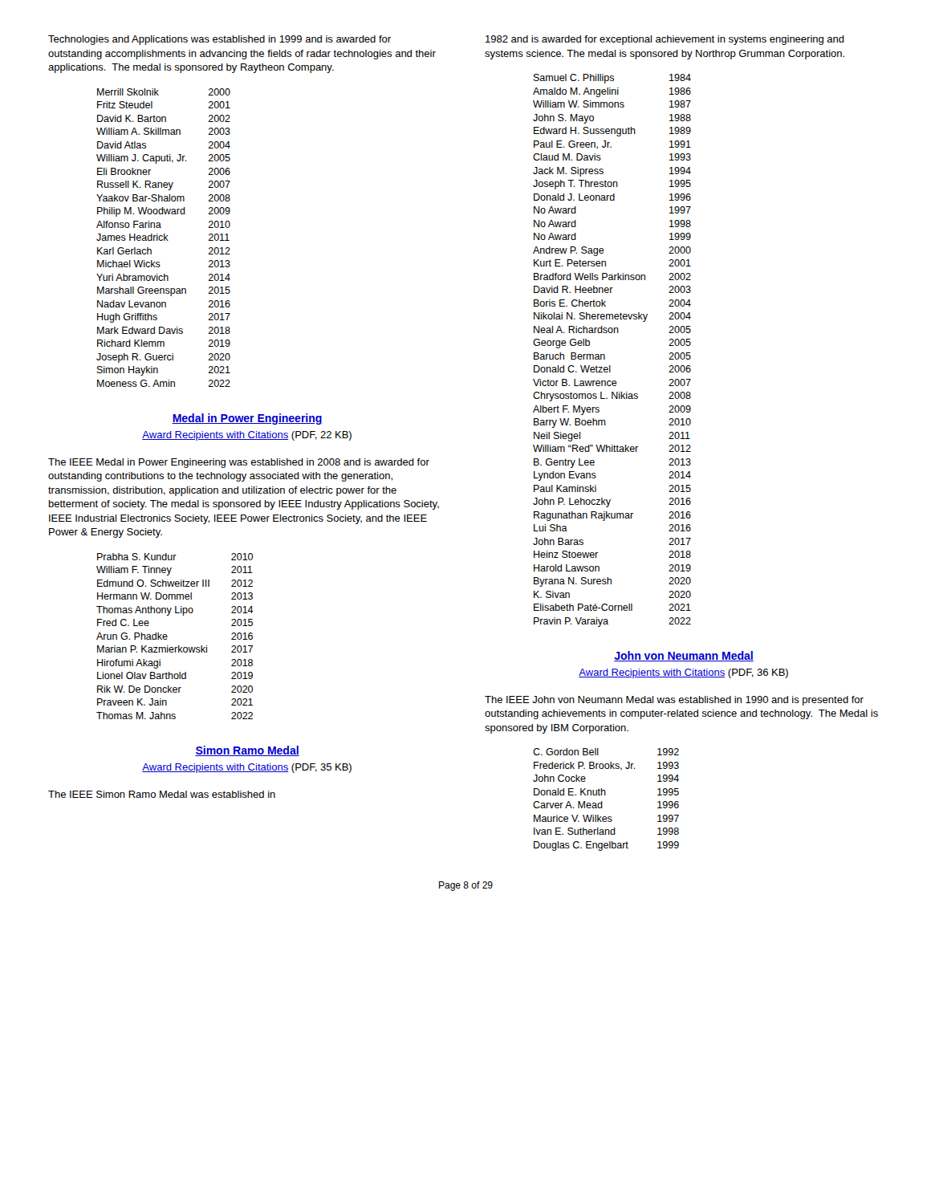Technologies and Applications was established in 1999 and is awarded for outstanding accomplishments in advancing the fields of radar technologies and their applications. The medal is sponsored by Raytheon Company.
| Merrill Skolnik | 2000 |
| Fritz Steudel | 2001 |
| David K. Barton | 2002 |
| William A. Skillman | 2003 |
| David Atlas | 2004 |
| William J. Caputi, Jr. | 2005 |
| Eli Brookner | 2006 |
| Russell K. Raney | 2007 |
| Yaakov Bar-Shalom | 2008 |
| Philip M. Woodward | 2009 |
| Alfonso Farina | 2010 |
| James Headrick | 2011 |
| Karl Gerlach | 2012 |
| Michael Wicks | 2013 |
| Yuri Abramovich | 2014 |
| Marshall Greenspan | 2015 |
| Nadav Levanon | 2016 |
| Hugh Griffiths | 2017 |
| Mark Edward Davis | 2018 |
| Richard Klemm | 2019 |
| Joseph R. Guerci | 2020 |
| Simon Haykin | 2021 |
| Moeness G. Amin | 2022 |
Medal in Power Engineering
Award Recipients with Citations (PDF, 22 KB)
The IEEE Medal in Power Engineering was established in 2008 and is awarded for outstanding contributions to the technology associated with the generation, transmission, distribution, application and utilization of electric power for the betterment of society. The medal is sponsored by IEEE Industry Applications Society, IEEE Industrial Electronics Society, IEEE Power Electronics Society, and the IEEE Power & Energy Society.
| Prabha S. Kundur | 2010 |
| William F. Tinney | 2011 |
| Edmund O. Schweitzer III | 2012 |
| Hermann W. Dommel | 2013 |
| Thomas Anthony Lipo | 2014 |
| Fred C. Lee | 2015 |
| Arun G. Phadke | 2016 |
| Marian P. Kazmierkowski | 2017 |
| Hirofumi Akagi | 2018 |
| Lionel Olav Barthold | 2019 |
| Rik W. De Doncker | 2020 |
| Praveen K. Jain | 2021 |
| Thomas M. Jahns | 2022 |
Simon Ramo Medal
Award Recipients with Citations (PDF, 35 KB)
The IEEE Simon Ramo Medal was established in
1982 and is awarded for exceptional achievement in systems engineering and systems science. The medal is sponsored by Northrop Grumman Corporation.
| Samuel C. Phillips | 1984 |
| Amaldo M. Angelini | 1986 |
| William W. Simmons | 1987 |
| John S. Mayo | 1988 |
| Edward H. Sussenguth | 1989 |
| Paul E. Green, Jr. | 1991 |
| Claud M. Davis | 1993 |
| Jack M. Sipress | 1994 |
| Joseph T. Threston | 1995 |
| Donald J. Leonard | 1996 |
| No Award | 1997 |
| No Award | 1998 |
| No Award | 1999 |
| Andrew P. Sage | 2000 |
| Kurt E. Petersen | 2001 |
| Bradford Wells Parkinson | 2002 |
| David R. Heebner | 2003 |
| Boris E. Chertok | 2004 |
| Nikolai N. Sheremetevsky | 2004 |
| Neal A. Richardson | 2005 |
| George Gelb | 2005 |
| Baruch Berman | 2005 |
| Donald C. Wetzel | 2006 |
| Victor B. Lawrence | 2007 |
| Chrysostomos L. Nikias | 2008 |
| Albert F. Myers | 2009 |
| Barry W. Boehm | 2010 |
| Neil Siegel | 2011 |
| William “Red” Whittaker | 2012 |
| B. Gentry Lee | 2013 |
| Lyndon Evans | 2014 |
| Paul Kaminski | 2015 |
| John P. Lehoczky | 2016 |
| Ragunathan Rajkumar | 2016 |
| Lui Sha | 2016 |
| John Baras | 2017 |
| Heinz Stoewer | 2018 |
| Harold Lawson | 2019 |
| Byrana N. Suresh | 2020 |
| K. Sivan | 2020 |
| Elisabeth Paté-Cornell | 2021 |
| Pravin P. Varaiya | 2022 |
John von Neumann Medal
Award Recipients with Citations (PDF, 36 KB)
The IEEE John von Neumann Medal was established in 1990 and is presented for outstanding achievements in computer-related science and technology. The Medal is sponsored by IBM Corporation.
| C. Gordon Bell | 1992 |
| Frederick P. Brooks, Jr. | 1993 |
| John Cocke | 1994 |
| Donald E. Knuth | 1995 |
| Carver A. Mead | 1996 |
| Maurice V. Wilkes | 1997 |
| Ivan E. Sutherland | 1998 |
| Douglas C. Engelbart | 1999 |
Page 8 of 29